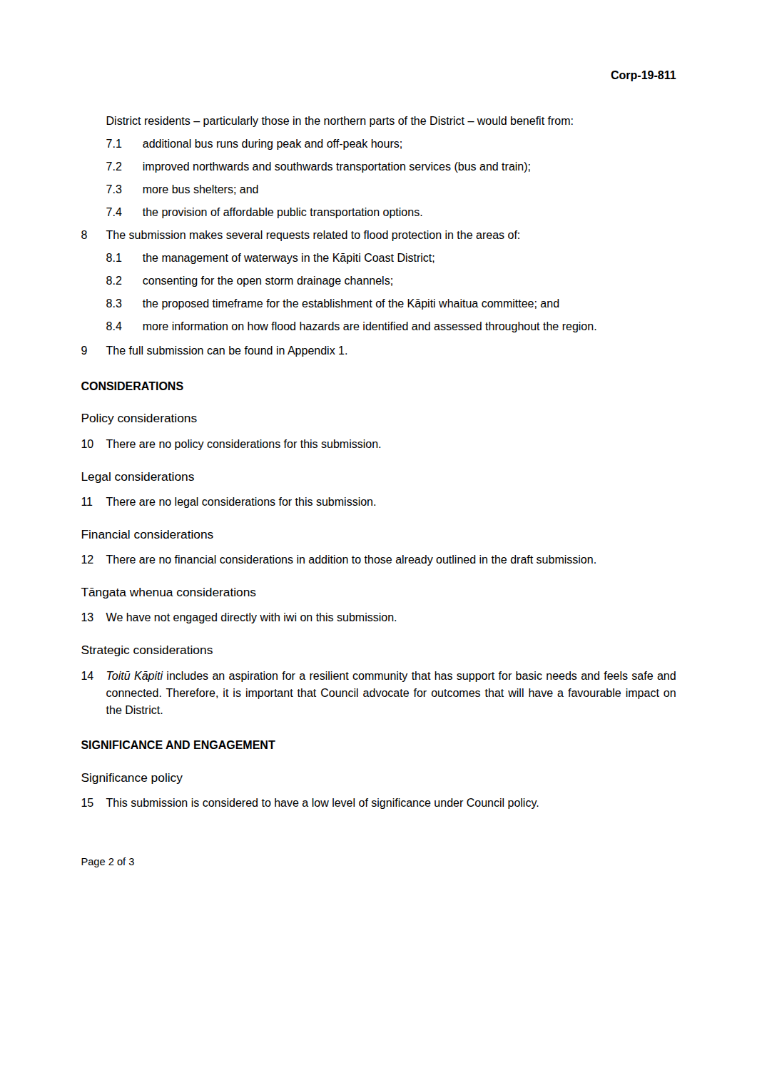Corp-19-811
District residents – particularly those in the northern parts of the District – would benefit from:
7.1additional bus runs during peak and off-peak hours;
7.2improved northwards and southwards transportation services (bus and train);
7.3more bus shelters; and
7.4the provision of affordable public transportation options.
8 The submission makes several requests related to flood protection in the areas of:
8.1the management of waterways in the Kāpiti Coast District;
8.2consenting for the open storm drainage channels;
8.3the proposed timeframe for the establishment of the Kāpiti whaitua committee; and
8.4more information on how flood hazards are identified and assessed throughout the region.
9 The full submission can be found in Appendix 1.
Considerations
Policy considerations
10 There are no policy considerations for this submission.
Legal considerations
11 There are no legal considerations for this submission.
Financial considerations
12 There are no financial considerations in addition to those already outlined in the draft submission.
Tāngata whenua considerations
13 We have not engaged directly with iwi on this submission.
Strategic considerations
14 Toitū Kāpiti includes an aspiration for a resilient community that has support for basic needs and feels safe and connected. Therefore, it is important that Council advocate for outcomes that will have a favourable impact on the District.
Significance and Engagement
Significance policy
15 This submission is considered to have a low level of significance under Council policy.
Page 2 of 3